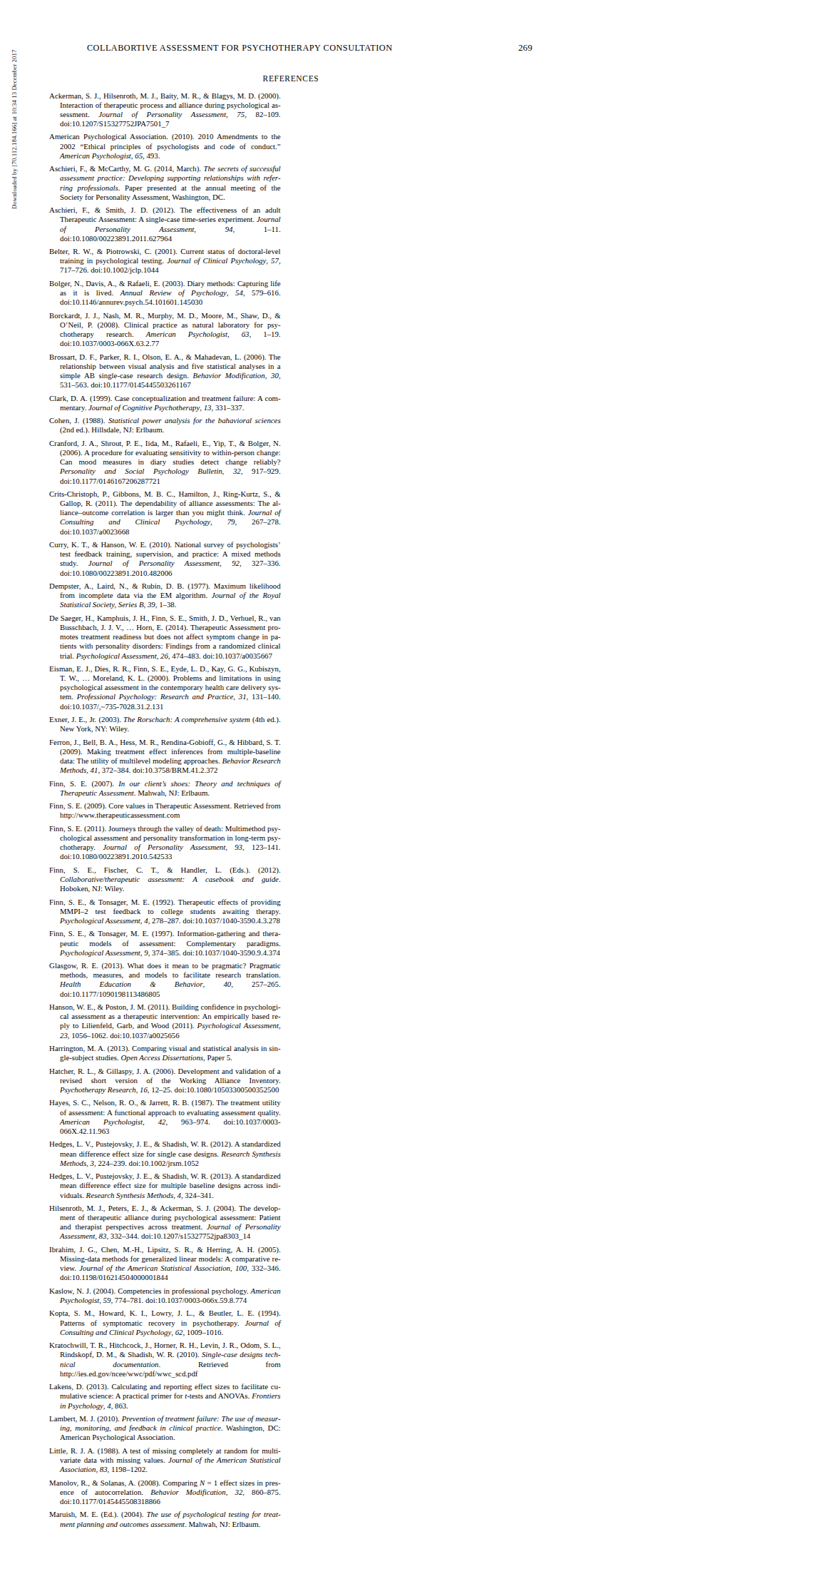Downloaded by [70.112.184.166] at 10:34 13 December 2017
Collabortive Assessment for Psychotherapy Consultation 269
References
Ackerman, S. J., Hilsenroth, M. J., Baity, M. R., & Blagys, M. D. (2000). Interaction of therapeutic process and alliance during psychological assessment. Journal of Personality Assessment, 75, 82–109. doi:10.1207/S15327752JPA7501_7
American Psychological Association. (2010). 2010 Amendments to the 2002 “Ethical principles of psychologists and code of conduct.” American Psychologist, 65, 493.
Aschieri, F., & McCarthy, M. G. (2014, March). The secrets of successful assessment practice: Developing supporting relationships with referring professionals. Paper presented at the annual meeting of the Society for Personality Assessment, Washington, DC.
Aschieri, F., & Smith, J. D. (2012). The effectiveness of an adult Therapeutic Assessment: A single-case time-series experiment. Journal of Personality Assessment, 94, 1–11. doi:10.1080/00223891.2011.627964
Belter, R. W., & Piotrowski, C. (2001). Current status of doctoral-level training in psychological testing. Journal of Clinical Psychology, 57, 717–726. doi:10.1002/jclp.1044
Bolger, N., Davis, A., & Rafaeli, E. (2003). Diary methods: Capturing life as it is lived. Annual Review of Psychology, 54, 579–616. doi:10.1146/annurev.psych.54.101601.145030
Borckardt, J. J., Nash, M. R., Murphy, M. D., Moore, M., Shaw, D., & O’Neil, P. (2008). Clinical practice as natural laboratory for psychotherapy research. American Psychologist, 63, 1–19. doi:10.1037/0003-066X.63.2.77
Brossart, D. F., Parker, R. I., Olson, E. A., & Mahadevan, L. (2006). The relationship between visual analysis and five statistical analyses in a simple AB single-case research design. Behavior Modification, 30, 531–563. doi:10.1177/0145445503261167
Clark, D. A. (1999). Case conceptualization and treatment failure: A commentary. Journal of Cognitive Psychotherapy, 13, 331–337.
Cohen, J. (1988). Statistical power analysis for the bahavioral sciences (2nd ed.). Hillsdale, NJ: Erlbaum.
Cranford, J. A., Shrout, P. E., Iida, M., Rafaeli, E., Yip, T., & Bolger, N. (2006). A procedure for evaluating sensitivity to within-person change: Can mood measures in diary studies detect change reliably? Personality and Social Psychology Bulletin, 32, 917–929. doi:10.1177/0146167206287721
Crits-Christoph, P., Gibbons, M. B. C., Hamilton, J., Ring-Kurtz, S., & Gallop, R. (2011). The dependability of alliance assessments: The alliance–outcome correlation is larger than you might think. Journal of Consulting and Clinical Psychology, 79, 267–278. doi:10.1037/a0023668
Curry, K. T., & Hanson, W. E. (2010). National survey of psychologists’ test feedback training, supervision, and practice: A mixed methods study. Journal of Personality Assessment, 92, 327–336. doi:10.1080/00223891.2010.482006
Dempster, A., Laird, N., & Rubin, D. B. (1977). Maximum likelihood from incomplete data via the EM algorithm. Journal of the Royal Statistical Society, Series B, 39, 1–38.
De Saeger, H., Kamphuis, J. H., Finn, S. E., Smith, J. D., Verhuel, R., van Busschbach, J. J. V., … Horn, E. (2014). Therapeutic Assessment promotes treatment readiness but does not affect symptom change in patients with personality disorders: Findings from a randomized clinical trial. Psychological Assessment, 26, 474–483. doi:10.1037/a0035667
Eisman, E. J., Dies, R. R., Finn, S. E., Eyde, L. D., Kay, G. G., Kubiszyn, T. W., … Moreland, K. L. (2000). Problems and limitations in using psychological assessment in the contemporary health care delivery system. Professional Psychology: Research and Practice, 31, 131–140. doi:10.1037/,~735-7028.31.2.131
Exner, J. E., Jr. (2003). The Rorschach: A comprehensive system (4th ed.). New York, NY: Wiley.
Ferron, J., Bell, B. A., Hess, M. R., Rendina-Gobioff, G., & Hibbard, S. T. (2009). Making treatment effect inferences from multiple-baseline data: The utility of multilevel modeling approaches. Behavior Research Methods, 41, 372–384. doi:10.3758/BRM.41.2.372
Finn, S. E. (2007). In our client’s shoes: Theory and techniques of Therapeutic Assessment. Mahwah, NJ: Erlbaum.
Finn, S. E. (2009). Core values in Therapeutic Assessment. Retrieved from http://www.therapeuticassessment.com
Finn, S. E. (2011). Journeys through the valley of death: Multimethod psychological assessment and personality transformation in long-term psychotherapy. Journal of Personality Assessment, 93, 123–141. doi:10.1080/00223891.2010.542533
Finn, S. E., Fischer, C. T., & Handler, L. (Eds.). (2012). Collaborative/therapeutic assessment: A casebook and guide. Hoboken, NJ: Wiley.
Finn, S. E., & Tonsager, M. E. (1992). Therapeutic effects of providing MMPI–2 test feedback to college students awaiting therapy. Psychological Assessment, 4, 278–287. doi:10.1037/1040-3590.4.3.278
Finn, S. E., & Tonsager, M. E. (1997). Information-gathering and therapeutic models of assessment: Complementary paradigms. Psychological Assessment, 9, 374–385. doi:10.1037/1040-3590.9.4.374
Glasgow, R. E. (2013). What does it mean to be pragmatic? Pragmatic methods, measures, and models to facilitate research translation. Health Education & Behavior, 40, 257–265. doi:10.1177/1090198113486805
Hanson, W. E., & Poston, J. M. (2011). Building confidence in psychological assessment as a therapeutic intervention: An empirically based reply to Lilienfeld, Garb, and Wood (2011). Psychological Assessment, 23, 1056–1062. doi:10.1037/a0025656
Harrington, M. A. (2013). Comparing visual and statistical analysis in single-subject studies. Open Access Dissertations, Paper 5.
Hatcher, R. L., & Gillaspy, J. A. (2006). Development and validation of a revised short version of the Working Alliance Inventory. Psychotherapy Research, 16, 12–25. doi:10.1080/10503300500352500
Hayes, S. C., Nelson, R. O., & Jarrett, R. B. (1987). The treatment utility of assessment: A functional approach to evaluating assessment quality. American Psychologist, 42, 963–974. doi:10.1037/0003-066X.42.11.963
Hedges, L. V., Pustejovsky, J. E., & Shadish, W. R. (2012). A standardized mean difference effect size for single case designs. Research Synthesis Methods, 3, 224–239. doi:10.1002/jrsm.1052
Hedges, L. V., Pustejovsky, J. E., & Shadish, W. R. (2013). A standardized mean difference effect size for multiple baseline designs across individuals. Research Synthesis Methods, 4, 324–341.
Hilsenroth, M. J., Peters, E. J., & Ackerman, S. J. (2004). The development of therapeutic alliance during psychological assessment: Patient and therapist perspectives across treatment. Journal of Personality Assessment, 83, 332–344. doi:10.1207/s15327752jpa8303_14
Ibrahim, J. G., Chen, M.-H., Lipsitz, S. R., & Herring, A. H. (2005). Missing-data methods for generalized linear models: A comparative review. Journal of the American Statistical Association, 100, 332–346. doi:10.1198/016214504000001844
Kaslow, N. J. (2004). Competencies in professional psychology. American Psychologist, 59, 774–781. doi:10.1037/0003-066x.59.8.774
Kopta, S. M., Howard, K. I., Lowry, J. L., & Beutler, L. E. (1994). Patterns of symptomatic recovery in psychotherapy. Journal of Consulting and Clinical Psychology, 62, 1009–1016.
Kratochwill, T. R., Hitchcock, J., Horner, R. H., Levin, J. R., Odom, S. L., Rindskopf, D. M., & Shadish, W. R. (2010). Single-case designs technical documentation. Retrieved from http://ies.ed.gov/ncee/wwc/pdf/wwc_scd.pdf
Lakens, D. (2013). Calculating and reporting effect sizes to facilitate cumulative science: A practical primer for t-tests and ANOVAs. Frontiers in Psychology, 4, 863.
Lambert, M. J. (2010). Prevention of treatment failure: The use of measuring, monitoring, and feedback in clinical practice. Washington, DC: American Psychological Association.
Little, R. J. A. (1988). A test of missing completely at random for multivariate data with missing values. Journal of the American Statistical Association, 83, 1198–1202.
Manolov, R., & Solanas, A. (2008). Comparing N = 1 effect sizes in presence of autocorrelation. Behavior Modification, 32, 860–875. doi:10.1177/0145445508318866
Maruish, M. E. (Ed.). (2004). The use of psychological testing for treatment planning and outcomes assessment. Mahwah, NJ: Erlbaum.